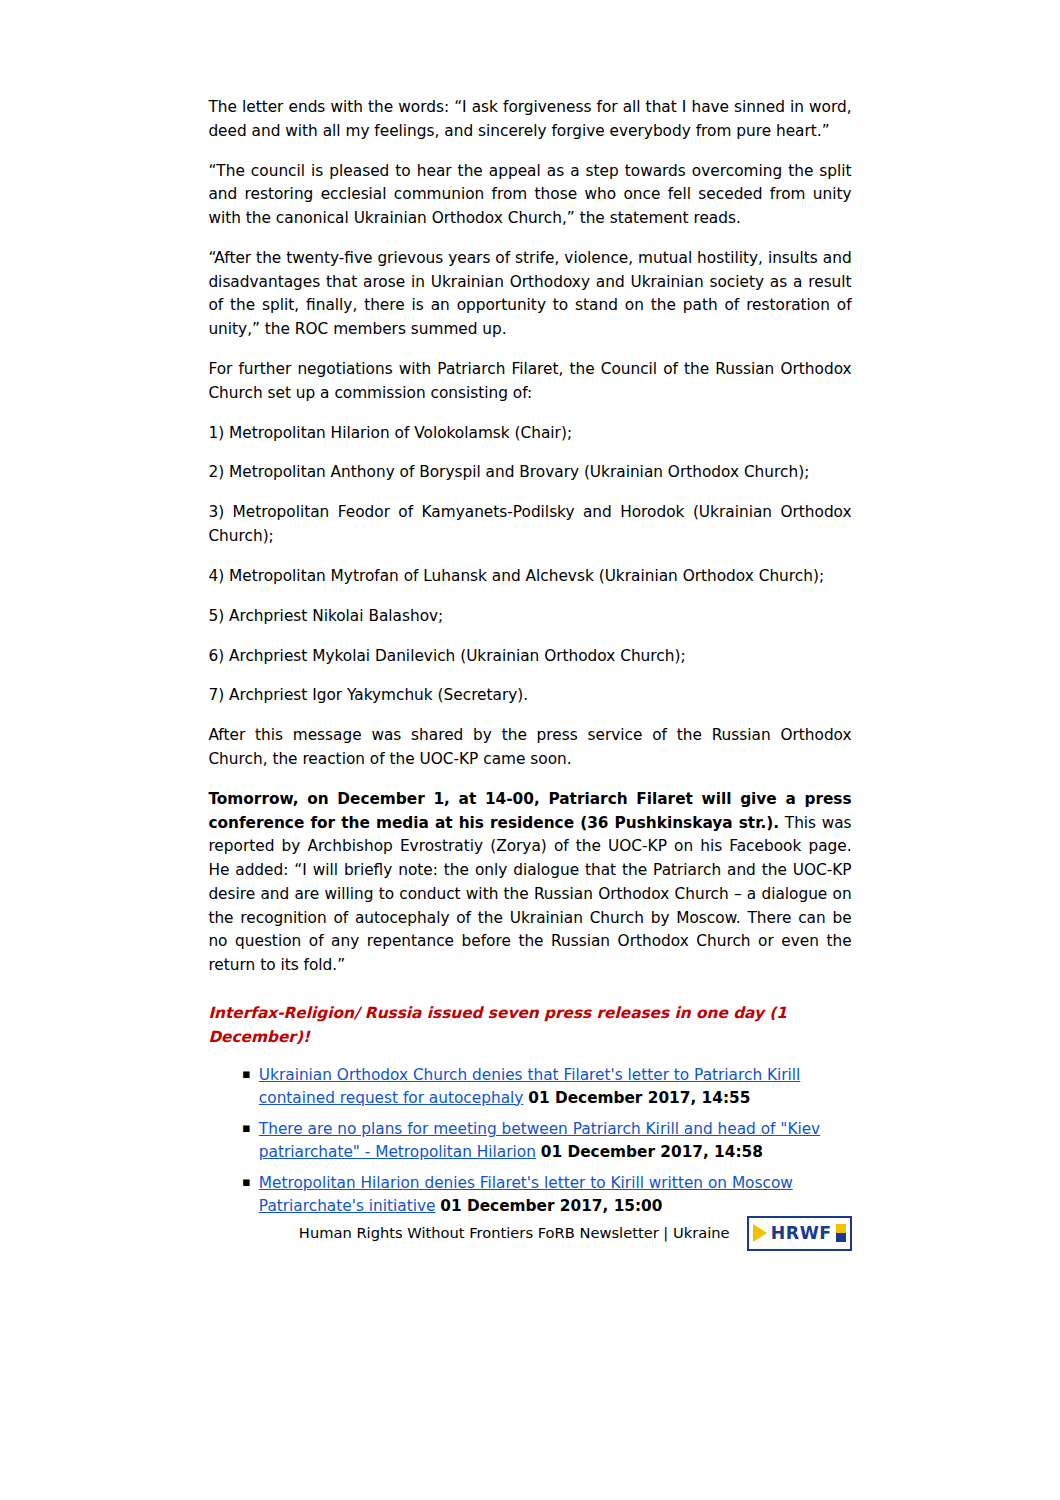The letter ends with the words: “I ask forgiveness for all that I have sinned in word, deed and with all my feelings, and sincerely forgive everybody from pure heart.”
“The council is pleased to hear the appeal as a step towards overcoming the split and restoring ecclesial communion from those who once fell seceded from unity with the canonical Ukrainian Orthodox Church,” the statement reads.
“After the twenty-five grievous years of strife, violence, mutual hostility, insults and disadvantages that arose in Ukrainian Orthodoxy and Ukrainian society as a result of the split, finally, there is an opportunity to stand on the path of restoration of unity,” the ROC members summed up.
For further negotiations with Patriarch Filaret, the Council of the Russian Orthodox Church set up a commission consisting of:
1) Metropolitan Hilarion of Volokolamsk (Chair);
2) Metropolitan Anthony of Boryspil and Brovary (Ukrainian Orthodox Church);
3) Metropolitan Feodor of Kamyanets-Podilsky and Horodok (Ukrainian Orthodox Church);
4) Metropolitan Mytrofan of Luhansk and Alchevsk (Ukrainian Orthodox Church);
5) Archpriest Nikolai Balashov;
6) Archpriest Mykolai Danilevich (Ukrainian Orthodox Church);
7) Archpriest Igor Yakymchuk (Secretary).
After this message was shared by the press service of the Russian Orthodox Church, the reaction of the UOC-KP came soon.
Tomorrow, on December 1, at 14-00, Patriarch Filaret will give a press conference for the media at his residence (36 Pushkinskaya str.). This was reported by Archbishop Evrostratiy (Zorya) of the UOC-KP on his Facebook page. He added: “I will briefly note: the only dialogue that the Patriarch and the UOC-KP desire and are willing to conduct with the Russian Orthodox Church – a dialogue on the recognition of autocephaly of the Ukrainian Church by Moscow. There can be no question of any repentance before the Russian Orthodox Church or even the return to its fold.”
Interfax-Religion/ Russia issued seven press releases in one day (1 December)!
Ukrainian Orthodox Church denies that Filaret's letter to Patriarch Kirill contained request for autocephaly 01 December 2017, 14:55
There are no plans for meeting between Patriarch Kirill and head of "Kiev patriarchate" - Metropolitan Hilarion 01 December 2017, 14:58
Metropolitan Hilarion denies Filaret's letter to Kirill written on Moscow Patriarchate's initiative 01 December 2017, 15:00
Human Rights Without Frontiers FoRB Newsletter | Ukraine
HRWF